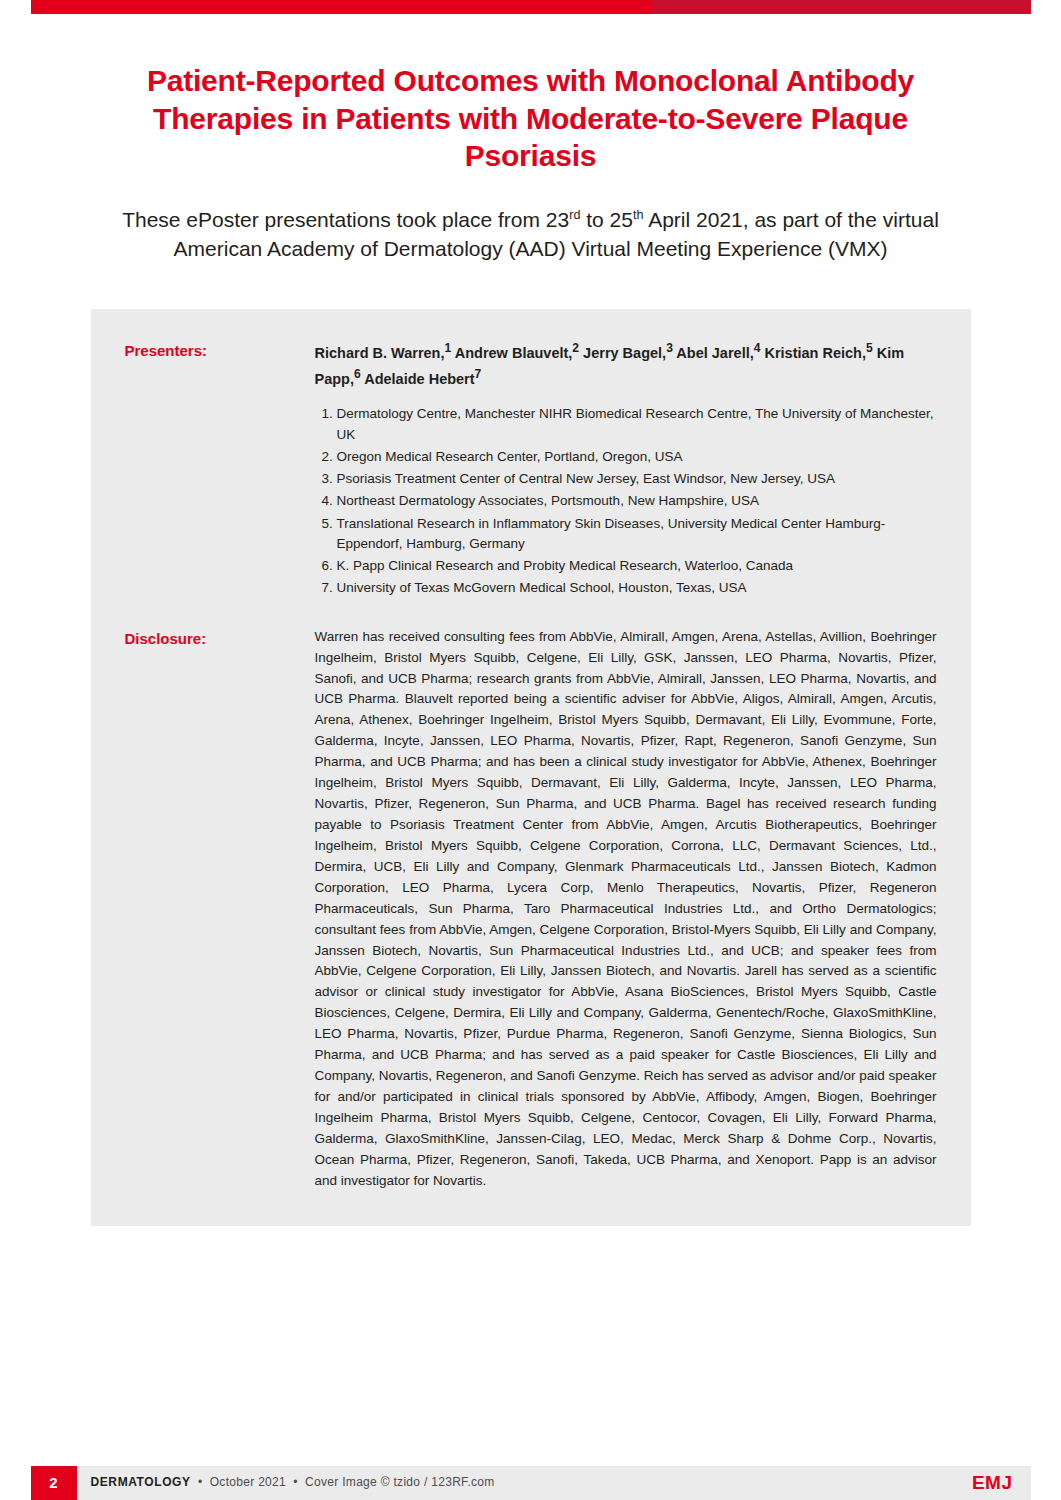Patient-Reported Outcomes with Monoclonal Antibody Therapies in Patients with Moderate-to-Severe Plaque Psoriasis
These ePoster presentations took place from 23rd to 25th April 2021, as part of the virtual American Academy of Dermatology (AAD) Virtual Meeting Experience (VMX)
Presenters:
Richard B. Warren,1 Andrew Blauvelt,2 Jerry Bagel,3 Abel Jarell,4 Kristian Reich,5 Kim Papp,6 Adelaide Hebert7
Dermatology Centre, Manchester NIHR Biomedical Research Centre, The University of Manchester, UK
Oregon Medical Research Center, Portland, Oregon, USA
Psoriasis Treatment Center of Central New Jersey, East Windsor, New Jersey, USA
Northeast Dermatology Associates, Portsmouth, New Hampshire, USA
Translational Research in Inflammatory Skin Diseases, University Medical Center Hamburg-Eppendorf, Hamburg, Germany
K. Papp Clinical Research and Probity Medical Research, Waterloo, Canada
University of Texas McGovern Medical School, Houston, Texas, USA
Disclosure:
Warren has received consulting fees from AbbVie, Almirall, Amgen, Arena, Astellas, Avillion, Boehringer Ingelheim, Bristol Myers Squibb, Celgene, Eli Lilly, GSK, Janssen, LEO Pharma, Novartis, Pfizer, Sanofi, and UCB Pharma; research grants from AbbVie, Almirall, Janssen, LEO Pharma, Novartis, and UCB Pharma. Blauvelt reported being a scientific adviser for AbbVie, Aligos, Almirall, Amgen, Arcutis, Arena, Athenex, Boehringer Ingelheim, Bristol Myers Squibb, Dermavant, Eli Lilly, Evommune, Forte, Galderma, Incyte, Janssen, LEO Pharma, Novartis, Pfizer, Rapt, Regeneron, Sanofi Genzyme, Sun Pharma, and UCB Pharma; and has been a clinical study investigator for AbbVie, Athenex, Boehringer Ingelheim, Bristol Myers Squibb, Dermavant, Eli Lilly, Galderma, Incyte, Janssen, LEO Pharma, Novartis, Pfizer, Regeneron, Sun Pharma, and UCB Pharma. Bagel has received research funding payable to Psoriasis Treatment Center from AbbVie, Amgen, Arcutis Biotherapeutics, Boehringer Ingelheim, Bristol Myers Squibb, Celgene Corporation, Corrona, LLC, Dermavant Sciences, Ltd., Dermira, UCB, Eli Lilly and Company, Glenmark Pharmaceuticals Ltd., Janssen Biotech, Kadmon Corporation, LEO Pharma, Lycera Corp, Menlo Therapeutics, Novartis, Pfizer, Regeneron Pharmaceuticals, Sun Pharma, Taro Pharmaceutical Industries Ltd., and Ortho Dermatologics; consultant fees from AbbVie, Amgen, Celgene Corporation, Bristol-Myers Squibb, Eli Lilly and Company, Janssen Biotech, Novartis, Sun Pharmaceutical Industries Ltd., and UCB; and speaker fees from AbbVie, Celgene Corporation, Eli Lilly, Janssen Biotech, and Novartis. Jarell has served as a scientific advisor or clinical study investigator for AbbVie, Asana BioSciences, Bristol Myers Squibb, Castle Biosciences, Celgene, Dermira, Eli Lilly and Company, Galderma, Genentech/Roche, GlaxoSmithKline, LEO Pharma, Novartis, Pfizer, Purdue Pharma, Regeneron, Sanofi Genzyme, Sienna Biologics, Sun Pharma, and UCB Pharma; and has served as a paid speaker for Castle Biosciences, Eli Lilly and Company, Novartis, Regeneron, and Sanofi Genzyme. Reich has served as advisor and/or paid speaker for and/or participated in clinical trials sponsored by AbbVie, Affibody, Amgen, Biogen, Boehringer Ingelheim Pharma, Bristol Myers Squibb, Celgene, Centocor, Covagen, Eli Lilly, Forward Pharma, Galderma, GlaxoSmithKline, Janssen-Cilag, LEO, Medac, Merck Sharp & Dohme Corp., Novartis, Ocean Pharma, Pfizer, Regeneron, Sanofi, Takeda, UCB Pharma, and Xenoport. Papp is an advisor and investigator for Novartis.
2
DERMATOLOGY • October 2021 • Cover Image © tzido / 123RF.com
EMJ